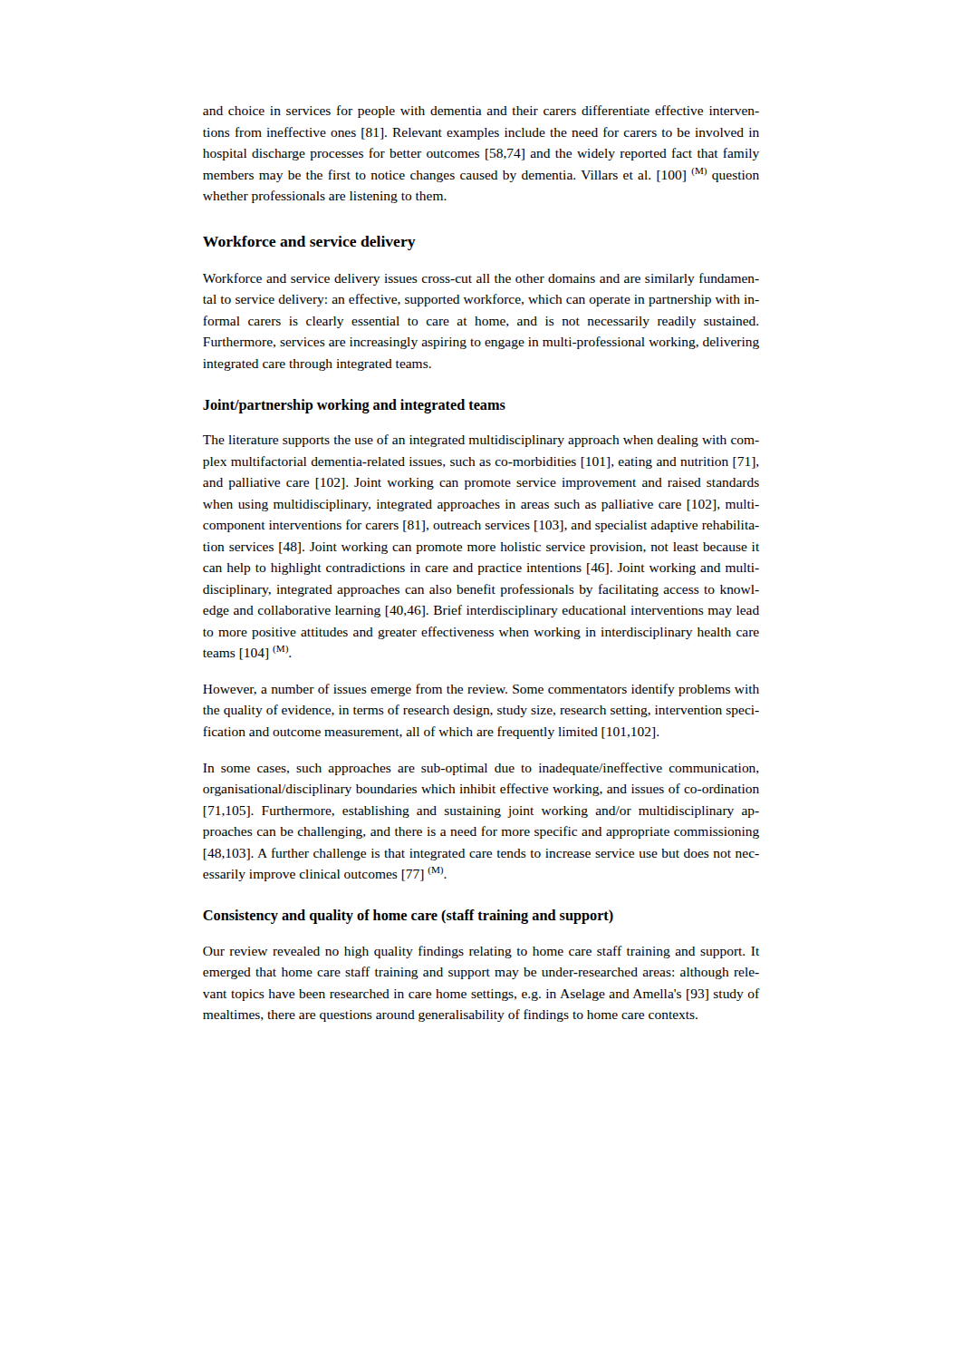and choice in services for people with dementia and their carers differentiate effective interventions from ineffective ones [81]. Relevant examples include the need for carers to be involved in hospital discharge processes for better outcomes [58,74] and the widely reported fact that family members may be the first to notice changes caused by dementia. Villars et al. [100] (M) question whether professionals are listening to them.
Workforce and service delivery
Workforce and service delivery issues cross-cut all the other domains and are similarly fundamental to service delivery: an effective, supported workforce, which can operate in partnership with informal carers is clearly essential to care at home, and is not necessarily readily sustained. Furthermore, services are increasingly aspiring to engage in multi-professional working, delivering integrated care through integrated teams.
Joint/partnership working and integrated teams
The literature supports the use of an integrated multidisciplinary approach when dealing with complex multifactorial dementia-related issues, such as co-morbidities [101], eating and nutrition [71], and palliative care [102]. Joint working can promote service improvement and raised standards when using multidisciplinary, integrated approaches in areas such as palliative care [102], multi-component interventions for carers [81], outreach services [103], and specialist adaptive rehabilitation services [48]. Joint working can promote more holistic service provision, not least because it can help to highlight contradictions in care and practice intentions [46]. Joint working and multidisciplinary, integrated approaches can also benefit professionals by facilitating access to knowledge and collaborative learning [40,46]. Brief interdisciplinary educational interventions may lead to more positive attitudes and greater effectiveness when working in interdisciplinary health care teams [104] (M).
However, a number of issues emerge from the review. Some commentators identify problems with the quality of evidence, in terms of research design, study size, research setting, intervention specification and outcome measurement, all of which are frequently limited [101,102].
In some cases, such approaches are sub-optimal due to inadequate/ineffective communication, organisational/disciplinary boundaries which inhibit effective working, and issues of co-ordination [71,105]. Furthermore, establishing and sustaining joint working and/or multidisciplinary approaches can be challenging, and there is a need for more specific and appropriate commissioning [48,103]. A further challenge is that integrated care tends to increase service use but does not necessarily improve clinical outcomes [77] (M).
Consistency and quality of home care (staff training and support)
Our review revealed no high quality findings relating to home care staff training and support. It emerged that home care staff training and support may be under-researched areas: although relevant topics have been researched in care home settings, e.g. in Aselage and Amella's [93] study of mealtimes, there are questions around generalisability of findings to home care contexts.